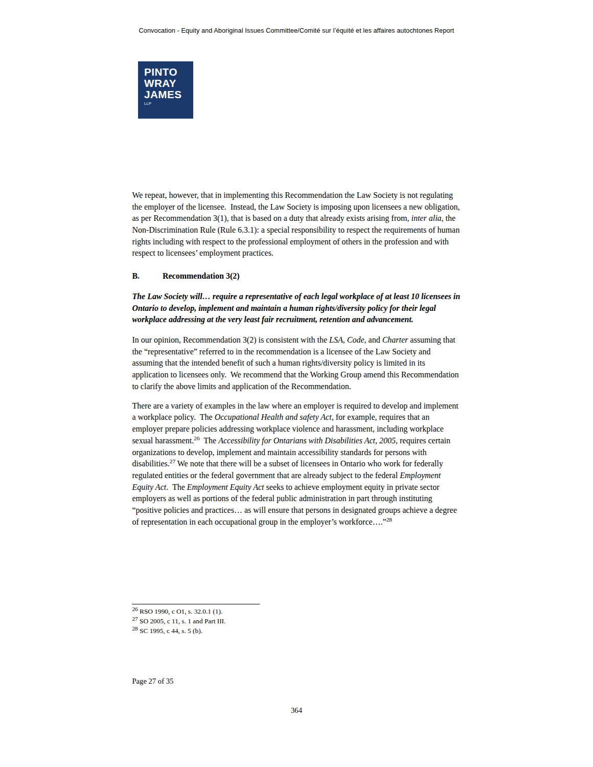Convocation - Equity and Aboriginal Issues Committee/Comité sur l’équité et les affaires autochtones Report
PINTO
WRAY
JAMES LLP
We repeat, however, that in implementing this Recommendation the Law Society is not regulating the employer of the licensee. Instead, the Law Society is imposing upon licensees a new obligation, as per Recommendation 3(1), that is based on a duty that already exists arising from, inter alia, the Non-Discrimination Rule (Rule 6.3.1): a special responsibility to respect the requirements of human rights including with respect to the professional employment of others in the profession and with respect to licensees’ employment practices.
B. Recommendation 3(2)
The Law Society will… require a representative of each legal workplace of at least 10 licensees in Ontario to develop, implement and maintain a human rights/diversity policy for their legal workplace addressing at the very least fair recruitment, retention and advancement.
In our opinion, Recommendation 3(2) is consistent with the LSA, Code, and Charter assuming that the “representative” referred to in the recommendation is a licensee of the Law Society and assuming that the intended benefit of such a human rights/diversity policy is limited in its application to licensees only. We recommend that the Working Group amend this Recommendation to clarify the above limits and application of the Recommendation.
There are a variety of examples in the law where an employer is required to develop and implement a workplace policy. The Occupational Health and safety Act, for example, requires that an employer prepare policies addressing workplace violence and harassment, including workplace sexual harassment.26 The Accessibility for Ontarians with Disabilities Act, 2005, requires certain organizations to develop, implement and maintain accessibility standards for persons with disabilities.27 We note that there will be a subset of licensees in Ontario who work for federally regulated entities or the federal government that are already subject to the federal Employment Equity Act. The Employment Equity Act seeks to achieve employment equity in private sector employers as well as portions of the federal public administration in part through instituting “positive policies and practices… as will ensure that persons in designated groups achieve a degree of representation in each occupational group in the employer’s workforce….”28
26 RSO 1990, c O1, s. 32.0.1 (1).
27 SO 2005, c 11, s. 1 and Part III.
28 SC 1995, c 44, s. 5 (b).
Page 27 of 35
364